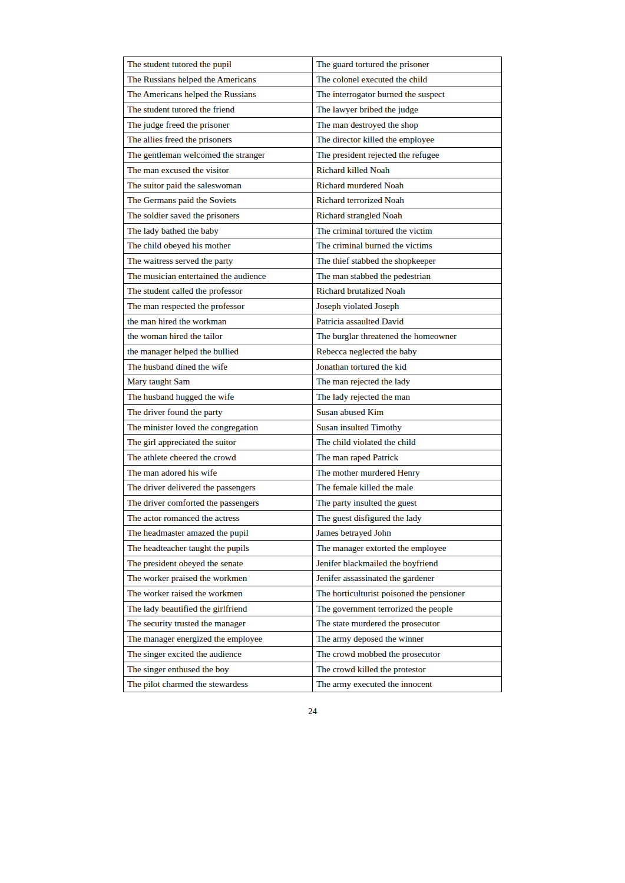| The student tutored the pupil | The guard tortured the prisoner |
| The Russians helped the Americans | The colonel executed the child |
| The Americans helped the Russians | The interrogator burned the suspect |
| The student tutored the friend | The lawyer bribed the judge |
| The judge freed the prisoner | The man destroyed the shop |
| The allies freed the prisoners | The director killed the employee |
| The gentleman welcomed the stranger | The president rejected the refugee |
| The man excused the visitor | Richard killed Noah |
| The suitor paid the saleswoman | Richard murdered Noah |
| The Germans paid the Soviets | Richard terrorized Noah |
| The soldier saved the prisoners | Richard strangled Noah |
| The lady bathed the baby | The criminal tortured the victim |
| The child obeyed his mother | The criminal burned the victims |
| The waitress served the party | The thief stabbed the shopkeeper |
| The musician entertained the audience | The man stabbed the pedestrian |
| The student called the professor | Richard brutalized Noah |
| The man respected the professor | Joseph violated Joseph |
| the man hired the workman | Patricia assaulted David |
| the woman hired the tailor | The burglar threatened the homeowner |
| the manager helped the bullied | Rebecca neglected the baby |
| The husband dined the wife | Jonathan tortured the kid |
| Mary taught Sam | The man rejected the lady |
| The husband hugged the wife | The lady rejected the man |
| The driver found the party | Susan abused Kim |
| The minister loved the congregation | Susan insulted Timothy |
| The girl appreciated the suitor | The child violated the child |
| The athlete cheered the crowd | The man raped Patrick |
| The man adored his wife | The mother murdered Henry |
| The driver delivered the passengers | The female killed the male |
| The driver comforted the passengers | The party insulted the guest |
| The actor romanced the actress | The guest disfigured the lady |
| The headmaster amazed the pupil | James betrayed John |
| The headteacher taught the pupils | The manager extorted the employee |
| The president obeyed the senate | Jenifer blackmailed the boyfriend |
| The worker praised the workmen | Jenifer assassinated the gardener |
| The worker raised the workmen | The horticulturist poisoned the pensioner |
| The lady beautified the girlfriend | The government terrorized the people |
| The security trusted the manager | The state murdered the prosecutor |
| The manager energized the employee | The army deposed the winner |
| The singer excited the audience | The crowd mobbed the prosecutor |
| The singer enthused the boy | The crowd killed the protestor |
| The pilot charmed the stewardess | The army executed the innocent |
24